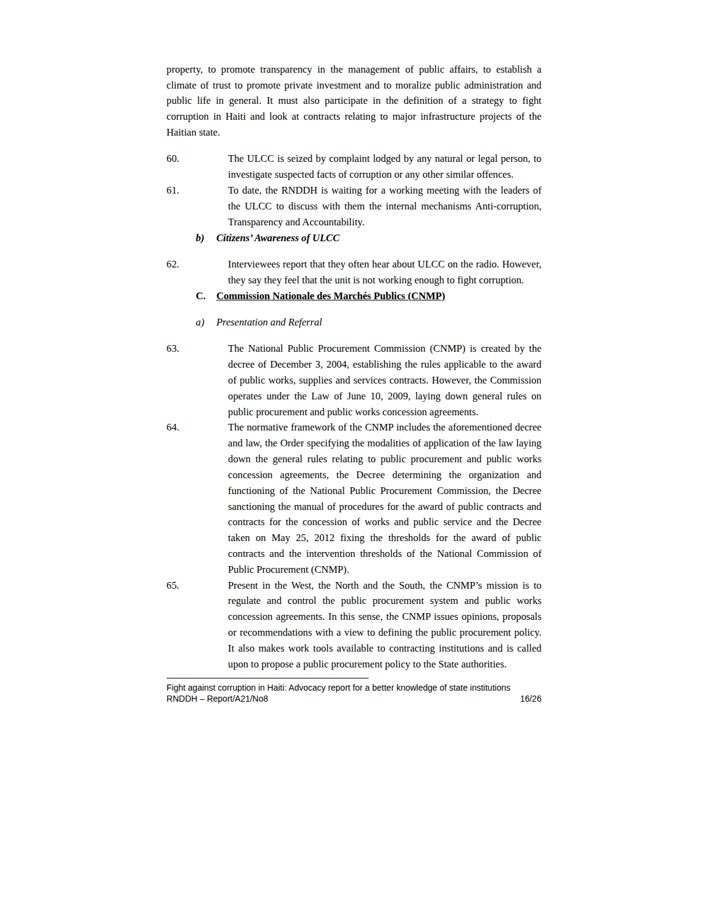property, to promote transparency in the management of public affairs, to establish a climate of trust to promote private investment and to moralize public administration and public life in general. It must also participate in the definition of a strategy to fight corruption in Haiti and look at contracts relating to major infrastructure projects of the Haitian state.
60. The ULCC is seized by complaint lodged by any natural or legal person, to investigate suspected facts of corruption or any other similar offences.
61. To date, the RNDDH is waiting for a working meeting with the leaders of the ULCC to discuss with them the internal mechanisms Anti-corruption, Transparency and Accountability.
b) Citizens’ Awareness of ULCC
62. Interviewees report that they often hear about ULCC on the radio. However, they say they feel that the unit is not working enough to fight corruption.
C. Commission Nationale des Marchés Publics (CNMP)
a) Presentation and Referral
63. The National Public Procurement Commission (CNMP) is created by the decree of December 3, 2004, establishing the rules applicable to the award of public works, supplies and services contracts. However, the Commission operates under the Law of June 10, 2009, laying down general rules on public procurement and public works concession agreements.
64. The normative framework of the CNMP includes the aforementioned decree and law, the Order specifying the modalities of application of the law laying down the general rules relating to public procurement and public works concession agreements, the Decree determining the organization and functioning of the National Public Procurement Commission, the Decree sanctioning the manual of procedures for the award of public contracts and contracts for the concession of works and public service and the Decree taken on May 25, 2012 fixing the thresholds for the award of public contracts and the intervention thresholds of the National Commission of Public Procurement (CNMP).
65. Present in the West, the North and the South, the CNMP’s mission is to regulate and control the public procurement system and public works concession agreements. In this sense, the CNMP issues opinions, proposals or recommendations with a view to defining the public procurement policy. It also makes work tools available to contracting institutions and is called upon to propose a public procurement policy to the State authorities.
Fight against corruption in Haiti: Advocacy report for a better knowledge of state institutions
RNDDH – Report/A21/No816/26